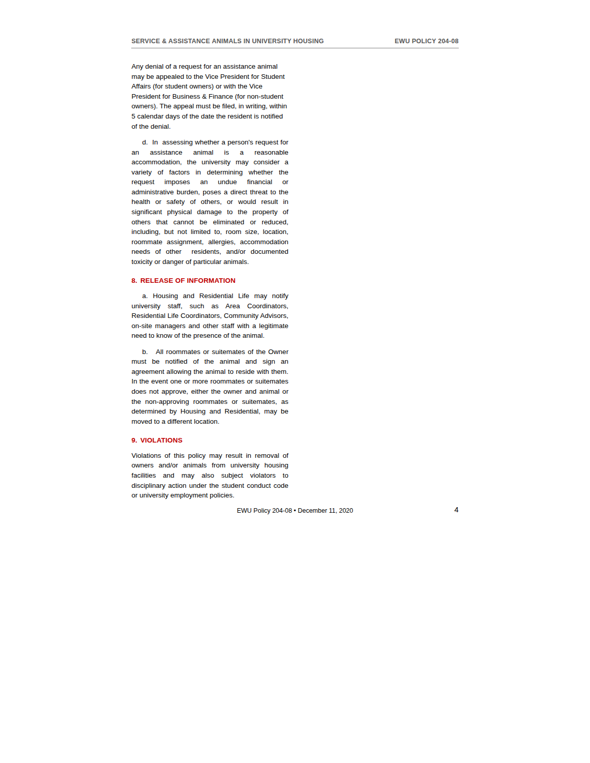Service & Assistance Animals in University Housing
EWU Policy 204-08
Any denial of a request for an assistance animal may be appealed to the Vice President for Student Affairs (for student owners) or with the Vice President for Business & Finance (for non-student owners). The appeal must be filed, in writing, within 5 calendar days of the date the resident is notified of the denial.
d. In assessing whether a person's request for an assistance animal is a reasonable accommodation, the university may consider a variety of factors in determining whether the request imposes an undue financial or administrative burden, poses a direct threat to the health or safety of others, or would result in significant physical damage to the property of others that cannot be eliminated or reduced, including, but not limited to, room size, location, roommate assignment, allergies, accommodation needs of other residents, and/or documented toxicity or danger of particular animals.
8. RELEASE OF INFORMATION
a. Housing and Residential Life may notify university staff, such as Area Coordinators, Residential Life Coordinators, Community Advisors, on-site managers and other staff with a legitimate need to know of the presence of the animal.
b. All roommates or suitemates of the Owner must be notified of the animal and sign an agreement allowing the animal to reside with them. In the event one or more roommates or suitemates does not approve, either the owner and animal or the non-approving roommates or suitemates, as determined by Housing and Residential, may be moved to a different location.
9. VIOLATIONS
Violations of this policy may result in removal of owners and/or animals from university housing facilities and may also subject violators to disciplinary action under the student conduct code or university employment policies.
EWU Policy 204-08 • December 11, 2020
4